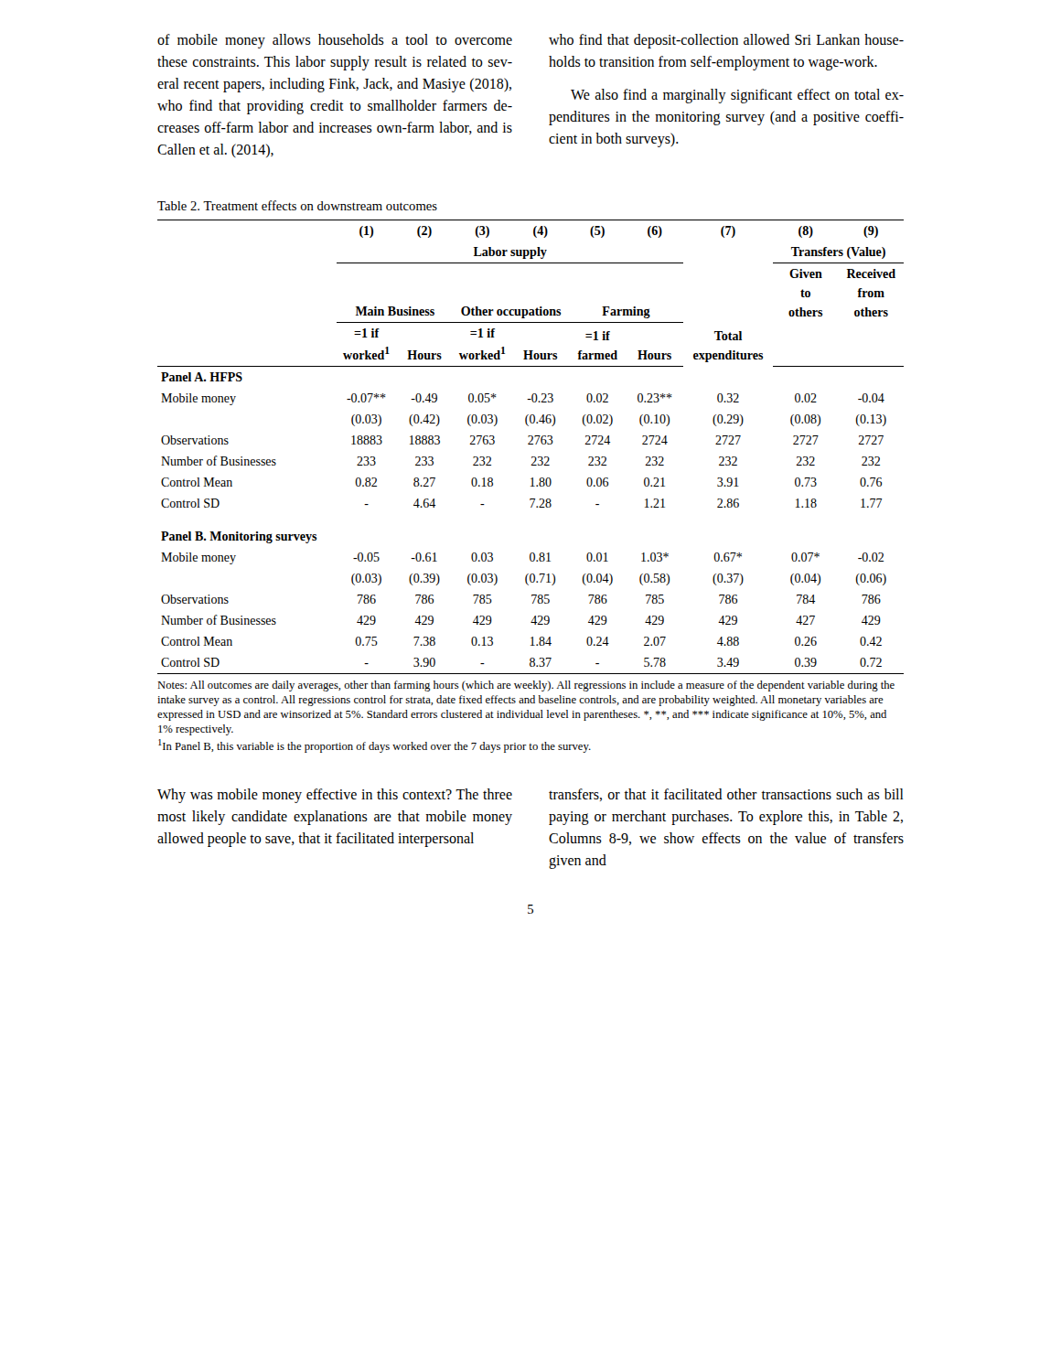of mobile money allows households a tool to overcome these constraints. This labor supply result is related to several recent papers, including Fink, Jack, and Masiye (2018), who find that providing credit to smallholder farmers decreases off-farm labor and increases own-farm labor, and is Callen et al. (2014),
who find that deposit-collection allowed Sri Lankan households to transition from self-employment to wage-work.
We also find a marginally significant effect on total expenditures in the monitoring survey (and a positive coefficient in both surveys).
Table 2. Treatment effects on downstream outcomes
| | (1) | (2) | (3) | (4) | (5) | (6) | (7) | (8) | (9) |
| --- | --- | --- | --- | --- | --- | --- | --- | --- | --- |
| | Labor supply | | Transfers (Value) |
| | Main Business | Other occupations | Farming | Total expenditures | Given to others | Received from others |
| | =1 if worked 1 | Hours | =1 if worked 1 | Hours | =1 if farmed | Hours | | |
| Panel A. HFPS |
| Mobile money | -0.07** | -0.49 | 0.05* | -0.23 | 0.02 | 0.23** | 0.32 | 0.02 | -0.04 |
| | (0.03) | (0.42) | (0.03) | (0.46) | (0.02) | (0.10) | (0.29) | (0.08) | (0.13) |
| Observations | 18883 | 18883 | 2763 | 2763 | 2724 | 2724 | 2727 | 2727 | 2727 |
| Number of Businesses | 233 | 233 | 232 | 232 | 232 | 232 | 232 | 232 | 232 |
| Control Mean | 0.82 | 8.27 | 0.18 | 1.80 | 0.06 | 0.21 | 3.91 | 0.73 | 0.76 |
| Control SD | - | 4.64 | - | 7.28 | - | 1.21 | 2.86 | 1.18 | 1.77 |
| Panel B. Monitoring surveys |
| Mobile money | -0.05 | -0.61 | 0.03 | 0.81 | 0.01 | 1.03* | 0.67* | 0.07* | -0.02 |
| | (0.03) | (0.39) | (0.03) | (0.71) | (0.04) | (0.58) | (0.37) | (0.04) | (0.06) |
| Observations | 786 | 786 | 785 | 785 | 786 | 785 | 786 | 784 | 786 |
| Number of Businesses | 429 | 429 | 429 | 429 | 429 | 429 | 429 | 427 | 429 |
| Control Mean | 0.75 | 7.38 | 0.13 | 1.84 | 0.24 | 2.07 | 4.88 | 0.26 | 0.42 |
| Control SD | - | 3.90 | - | 8.37 | - | 5.78 | 3.49 | 0.39 | 0.72 |
Notes: All outcomes are daily averages, other than farming hours (which are weekly). All regressions in include a measure of the dependent variable during the intake survey as a control. All regressions control for strata, date fixed effects and baseline controls, and are probability weighted. All monetary variables are expressed in USD and are winsorized at 5%. Standard errors clustered at individual level in parentheses. *, **, and *** indicate significance at 10%, 5%, and 1% respectively.
1In Panel B, this variable is the proportion of days worked over the 7 days prior to the survey.
Why was mobile money effective in this context? The three most likely candidate explanations are that mobile money allowed people to save, that it facilitated interpersonal
transfers, or that it facilitated other transactions such as bill paying or merchant purchases. To explore this, in Table 2, Columns 8-9, we show effects on the value of transfers given and
5